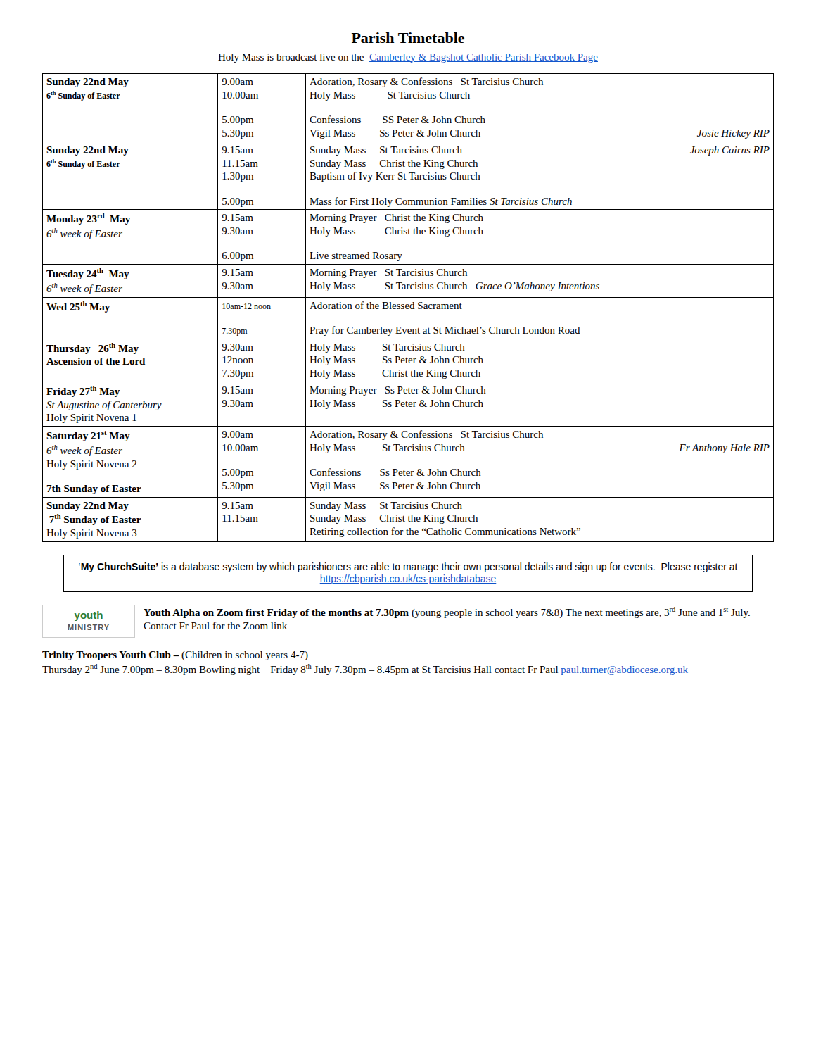Parish Timetable
Holy Mass is broadcast live on the Camberley & Bagshot Catholic Parish Facebook Page
| Sunday 22nd May 6 th Sunday of Easter | 9.00am 10.00am 5.00pm 5.30pm | Adoration, Rosary & Confessions St Tarcisius Church Holy Mass St Tarcisius Church Confessions SS Peter & John Church Vigil Mass Ss Peter & John Church Josie Hickey RIP |
| Sunday 22nd May 6 th Sunday of Easter | 9.15am 11.15am 1.30pm 5.00pm | Sunday Mass St Tarcisius Church Joseph Cairns RIP Sunday Mass Christ the King Church Baptism of Ivy Kerr St Tarcisius Church Mass for First Holy Communion Families St Tarcisius Church |
| Monday 23 rd May 6 th week of Easter | 9.15am 9.30am 6.00pm | Morning Prayer Christ the King Church Holy Mass Christ the King Church Live streamed Rosary |
| Tuesday 24 th May 6 th week of Easter | 9.15am 9.30am | Morning Prayer St Tarcisius Church Holy Mass St Tarcisius Church Grace O’Mahoney Intentions |
| Wed 25 th May | 10am-12 noon 7.30pm | Adoration of the Blessed Sacrament Pray for Camberley Event at St Michael’s Church London Road |
| Thursday 26 th May Ascension of the Lord | 9.30am 12noon 7.30pm | Holy Mass St Tarcisius Church Holy Mass Ss Peter & John Church Holy Mass Christ the King Church |
| Friday 27 th May St Augustine of Canterbury Holy Spirit Novena 1 | 9.15am 9.30am | Morning Prayer Ss Peter & John Church Holy Mass Ss Peter & John Church |
| Saturday 21 st May 6 th week of Easter Holy Spirit Novena 2 7th Sunday of Easter | 9.00am 10.00am 5.00pm 5.30pm | Adoration, Rosary & Confessions St Tarcisius Church Holy Mass St Tarcisius Church Fr Anthony Hale RIP Confessions Ss Peter & John Church Vigil Mass Ss Peter & John Church |
| Sunday 22nd May 7 th Sunday of Easter Holy Spirit Novena 3 | 9.15am 11.15am | Sunday Mass St Tarcisius Church Sunday Mass Christ the King Church Retiring collection for the “Catholic Communications Network” |
‘My ChurchSuite’ is a database system by which parishioners are able to manage their own personal details and sign up for events. Please register at https://cbparish.co.uk/cs-parishdatabase
youth
MINISTRY
Youth Alpha on Zoom first Friday of the months at 7.30pm (young people in school years 7&8) The next meetings are, 3rd June and 1st July. Contact Fr Paul for the Zoom link
Trinity Troopers Youth Club – (Children in school years 4-7)
Thursday 2nd June 7.00pm – 8.30pm Bowling night Friday 8th July 7.30pm – 8.45pm at St Tarcisius Hall contact Fr Paul paul.turner@abdiocese.org.uk